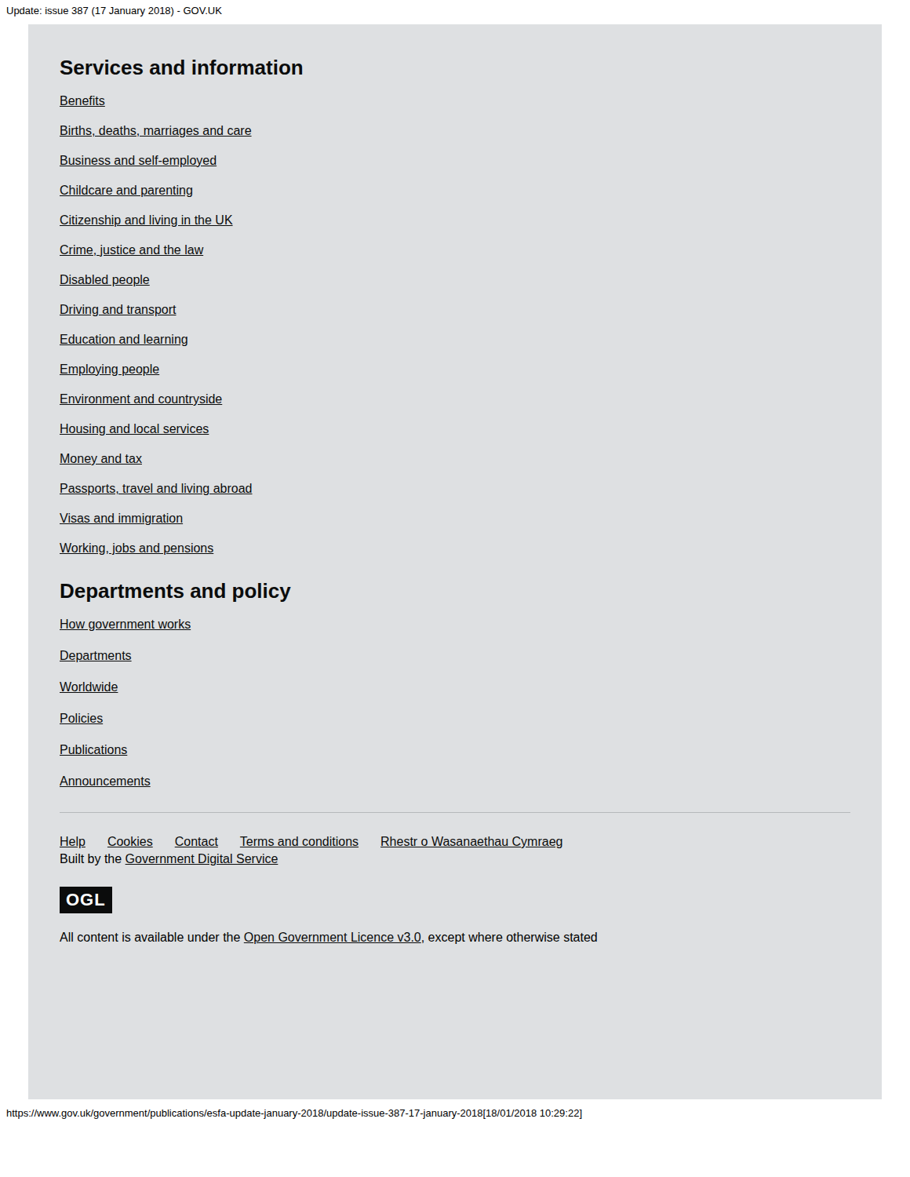Update: issue 387 (17 January 2018) - GOV.UK
Services and information
Benefits
Births, deaths, marriages and care
Business and self-employed
Childcare and parenting
Citizenship and living in the UK
Crime, justice and the law
Disabled people
Driving and transport
Education and learning
Employing people
Environment and countryside
Housing and local services
Money and tax
Passports, travel and living abroad
Visas and immigration
Working, jobs and pensions
Departments and policy
How government works
Departments
Worldwide
Policies
Publications
Announcements
Help Cookies Contact Terms and conditions Rhestr o Wasanaethau Cymraeg
Built by the Government Digital Service
OGL
All content is available under the Open Government Licence v3.0, except where otherwise stated
https://www.gov.uk/government/publications/esfa-update-january-2018/update-issue-387-17-january-2018[18/01/2018 10:29:22]